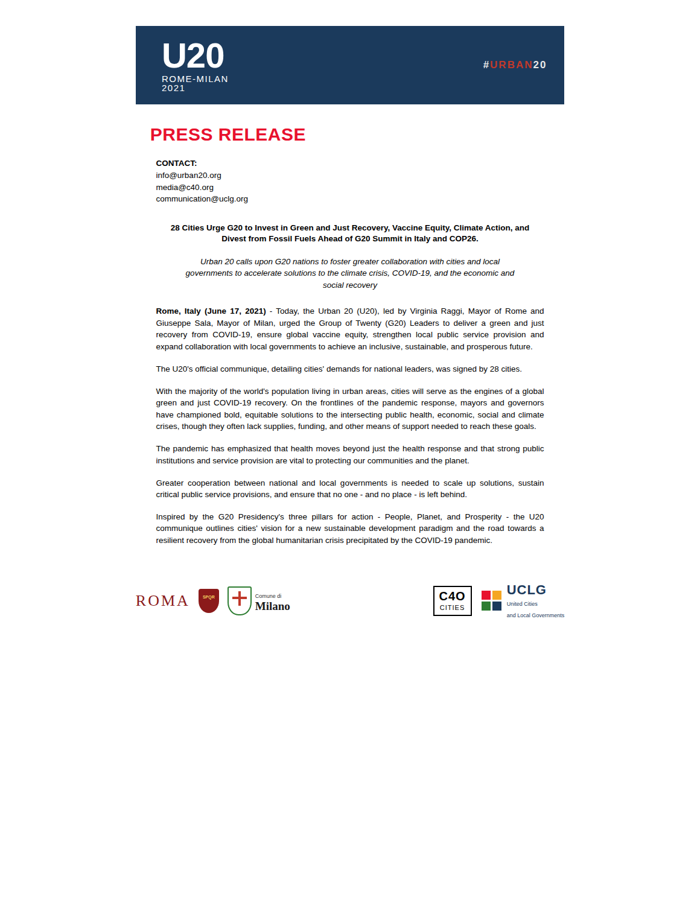U20
ROME-MILAN
2021
#URBAN20
PRESS RELEASE
CONTACT:
info@urban20.org
media@c40.org
communication@uclg.org
28 Cities Urge G20 to Invest in Green and Just Recovery, Vaccine Equity, Climate Action, and Divest from Fossil Fuels Ahead of G20 Summit in Italy and COP26.
Urban 20 calls upon G20 nations to foster greater collaboration with cities and local governments to accelerate solutions to the climate crisis, COVID-19, and the economic and social recovery
Rome, Italy (June 17, 2021) - Today, the Urban 20 (U20), led by Virginia Raggi, Mayor of Rome and Giuseppe Sala, Mayor of Milan, urged the Group of Twenty (G20) Leaders to deliver a green and just recovery from COVID-19, ensure global vaccine equity, strengthen local public service provision and expand collaboration with local governments to achieve an inclusive, sustainable, and prosperous future.
The U20's official communique, detailing cities' demands for national leaders, was signed by 28 cities.
With the majority of the world's population living in urban areas, cities will serve as the engines of a global green and just COVID-19 recovery. On the frontlines of the pandemic response, mayors and governors have championed bold, equitable solutions to the intersecting public health, economic, social and climate crises, though they often lack supplies, funding, and other means of support needed to reach these goals.
The pandemic has emphasized that health moves beyond just the health response and that strong public institutions and service provision are vital to protecting our communities and the planet.
Greater cooperation between national and local governments is needed to scale up solutions, sustain critical public service provisions, and ensure that no one - and no place - is left behind.
Inspired by the G20 Presidency's three pillars for action - People, Planet, and Prosperity - the U20 communique outlines cities' vision for a new sustainable development paradigm and the road towards a resilient recovery from the global humanitarian crisis precipitated by the COVID-19 pandemic.
ROMA Comune di
Milano
C4O
CITIES UCLG
United Cities
and Local Governments